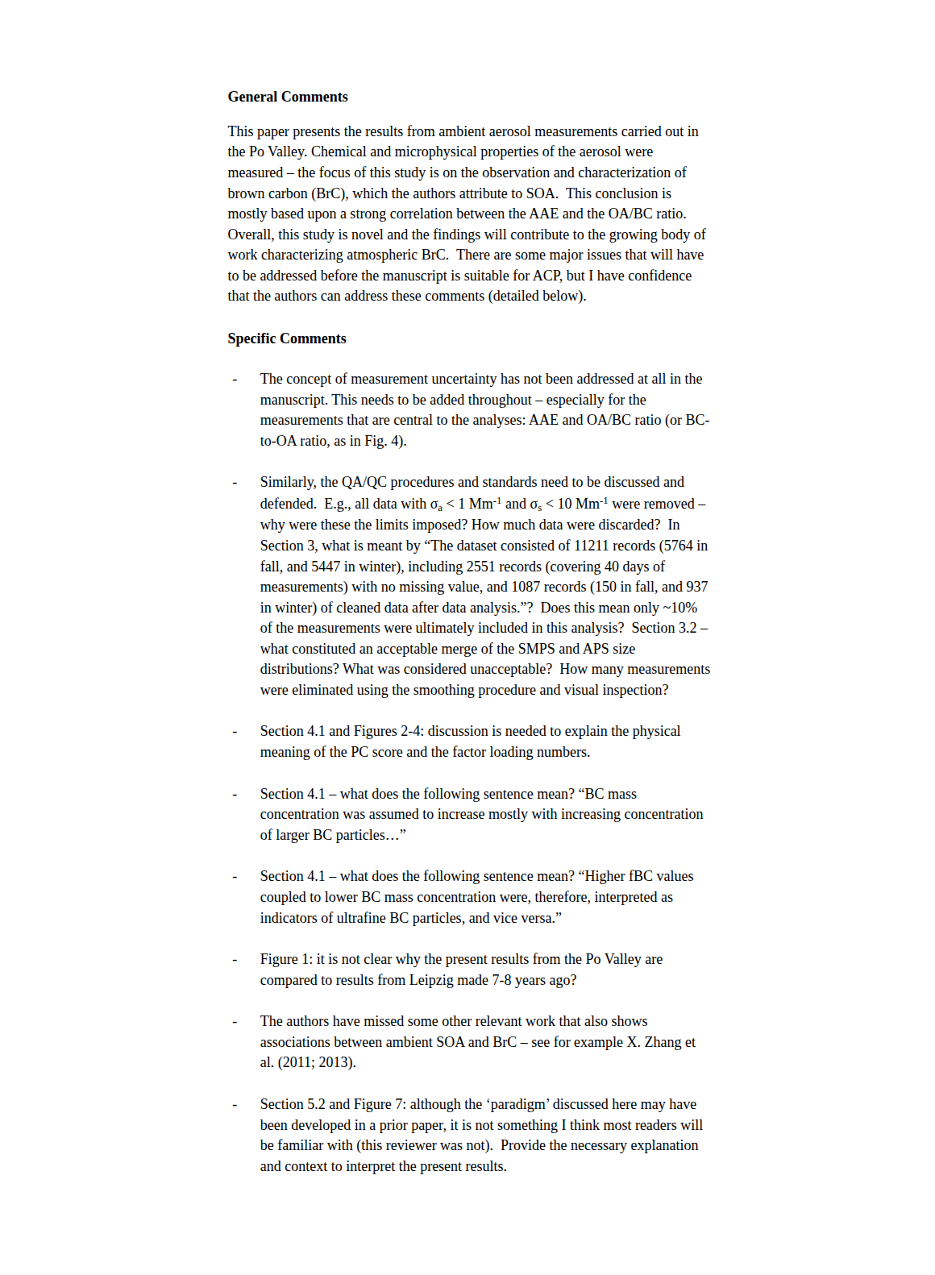General Comments
This paper presents the results from ambient aerosol measurements carried out in the Po Valley. Chemical and microphysical properties of the aerosol were measured – the focus of this study is on the observation and characterization of brown carbon (BrC), which the authors attribute to SOA. This conclusion is mostly based upon a strong correlation between the AAE and the OA/BC ratio. Overall, this study is novel and the findings will contribute to the growing body of work characterizing atmospheric BrC. There are some major issues that will have to be addressed before the manuscript is suitable for ACP, but I have confidence that the authors can address these comments (detailed below).
Specific Comments
The concept of measurement uncertainty has not been addressed at all in the manuscript. This needs to be added throughout – especially for the measurements that are central to the analyses: AAE and OA/BC ratio (or BC-to-OA ratio, as in Fig. 4).
Similarly, the QA/QC procedures and standards need to be discussed and defended. E.g., all data with σa < 1 Mm-1 and σs < 10 Mm-1 were removed – why were these the limits imposed? How much data were discarded? In Section 3, what is meant by “The dataset consisted of 11211 records (5764 in fall, and 5447 in winter), including 2551 records (covering 40 days of measurements) with no missing value, and 1087 records (150 in fall, and 937 in winter) of cleaned data after data analysis.”? Does this mean only ~10% of the measurements were ultimately included in this analysis? Section 3.2 – what constituted an acceptable merge of the SMPS and APS size distributions? What was considered unacceptable? How many measurements were eliminated using the smoothing procedure and visual inspection?
Section 4.1 and Figures 2-4: discussion is needed to explain the physical meaning of the PC score and the factor loading numbers.
Section 4.1 – what does the following sentence mean? “BC mass concentration was assumed to increase mostly with increasing concentration of larger BC particles…”
Section 4.1 – what does the following sentence mean? “Higher fBC values coupled to lower BC mass concentration were, therefore, interpreted as indicators of ultrafine BC particles, and vice versa.”
Figure 1: it is not clear why the present results from the Po Valley are compared to results from Leipzig made 7-8 years ago?
The authors have missed some other relevant work that also shows associations between ambient SOA and BrC – see for example X. Zhang et al. (2011; 2013).
Section 5.2 and Figure 7: although the ‘paradigm’ discussed here may have been developed in a prior paper, it is not something I think most readers will be familiar with (this reviewer was not). Provide the necessary explanation and context to interpret the present results.